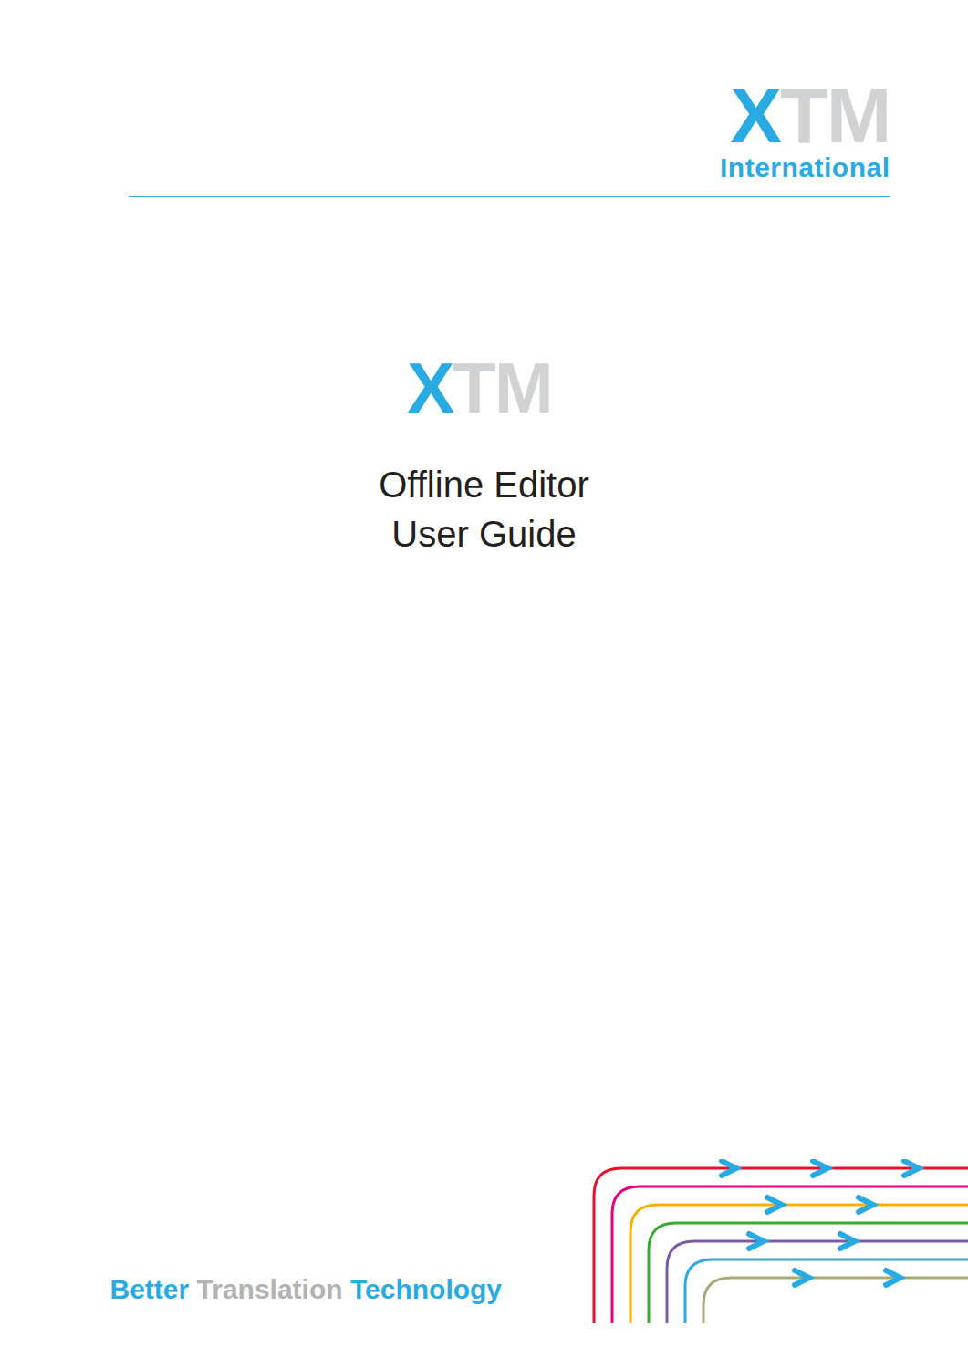XTM
International
XTM
Offline Editor
User Guide
Better Translation Technology